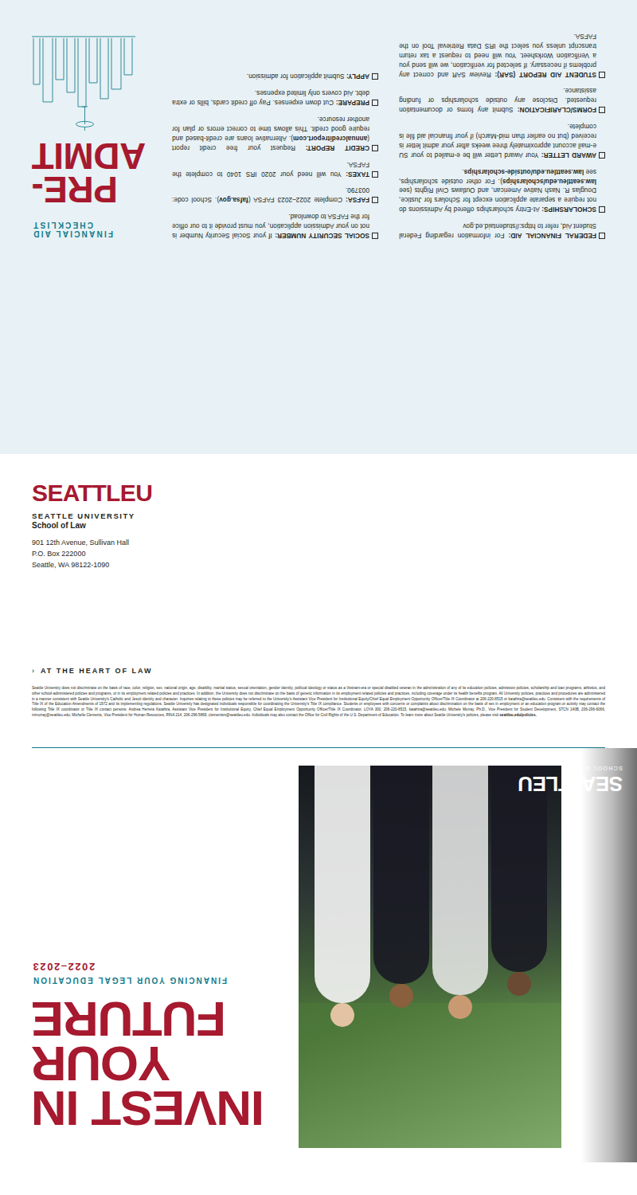FEDERAL FINANCIAL AID: For information regarding Federal Student Aid, refer to https://studentaid.ed.gov
SCHOLARSHIPS: At-Entry scholarships offered by Admissions do not require a separate application except for Scholars for Justice, Douglas R. Nash Native American, and Outlaws Civil Rights (see law.seattleu.edu/scholarships). For other outside scholarships, see law.seattleu.edu/outside-scholarships.
AWARD LETTER: Your Award Letter will be e-mailed to your SU e-mail account approximately three weeks after your admit letter is received (but no earlier than mid-March) if your financial aid file is complete.
FORMS/CLARIFICATION: Submit any forms or documentation requested. Disclose any outside scholarships or funding assistance.
STUDENT AID REPORT (SAR): Review SAR and correct any problems if necessary. If selected for verification, we will send you a Verification Worksheet. You will need to request a tax return transcript unless you select the IRS Data Retrieval Tool on the FAFSA.
SOCIAL SECURITY NUMBER: If your Social Security Number is not on your Admission application, you must provide it to our office for the FAFSA to download.
FAFSA: Complete 2022–2023 FAFSA (fafsa.gov). School code: 003790.
TAXES: You will need your 2020 IRS 1040 to complete the FAFSA.
CREDIT REPORT: Request your free credit report (annualcreditreport.com). Alternative loans are credit-based and require good credit. This allows time to correct errors or plan for another resource.
PREPARE: Cut down expenses. Pay off credit cards, bills or extra debt. Aid covers only limited expenses.
APPLY: Submit application for admission.
Financial Aid Checklist
Pre-Admit
SEATTLEU
Seattle University
School of Law
901 12th Avenue, Sullivan Hall
P.O. Box 222000
Seattle, WA 98122-1090
›At the Heart of Law
Seattle University does not discriminate on the basis of race, color, religion, sex, national origin, age, disability, marital status, sexual orientation, gender identity, political ideology or status as a Vietnam-era or special disabled veteran in the administration of any of its education policies, admission policies, scholarship and loan programs, athletics, and other school-administered policies and programs, or in its employment related policies and practices. In addition, the University does not discriminate on the basis of genetic information in its employment related policies and practices, including coverage under its health benefits program. All University policies, practices and procedures are administered in a manner consistent with Seattle University's Catholic and Jesuit identity and character. Inquiries relating to these policies may be referred to the University's Assistant Vice President for Institutional Equity/Chief Equal Employment Opportunity Officer/Title IX Coordinator at 206-220-8515 or katahira@seattleu.edu. Consistent with the requirements of Title IX of the Education Amendments of 1972 and its implementing regulations, Seattle University has designated individuals responsible for coordinating the University's Title IX compliance. Students or employees with concerns or complaints about discrimination on the basis of sex in employment or an education program or activity may contact the following Title IX coordinator or Title IX contact persons: Andrea Herrera Katahira, Assistant Vice President for Institutional Equity, Chief Equal Employment Opportunity Officer/Title IX Coordinator, LOYA 300, 206-220-8515, katahira@seattleu.edu; Michele Murray, Ph.D., Vice President for Student Development, STCN 140B, 206-296-6066, mmurray@seattleu.edu; Michelle Clements, Vice President for Human Resources, RINA 214, 206-296-5869, clementsm@seattleu.edu. Individuals may also contact the Office for Civil Rights of the U.S. Department of Education. To learn more about Seattle University's policies, please visit seattleu.edu/policies.
Invest in
Your
Future
Financing Your Legal Education
2022–2023
SEATTLEU
School of Law